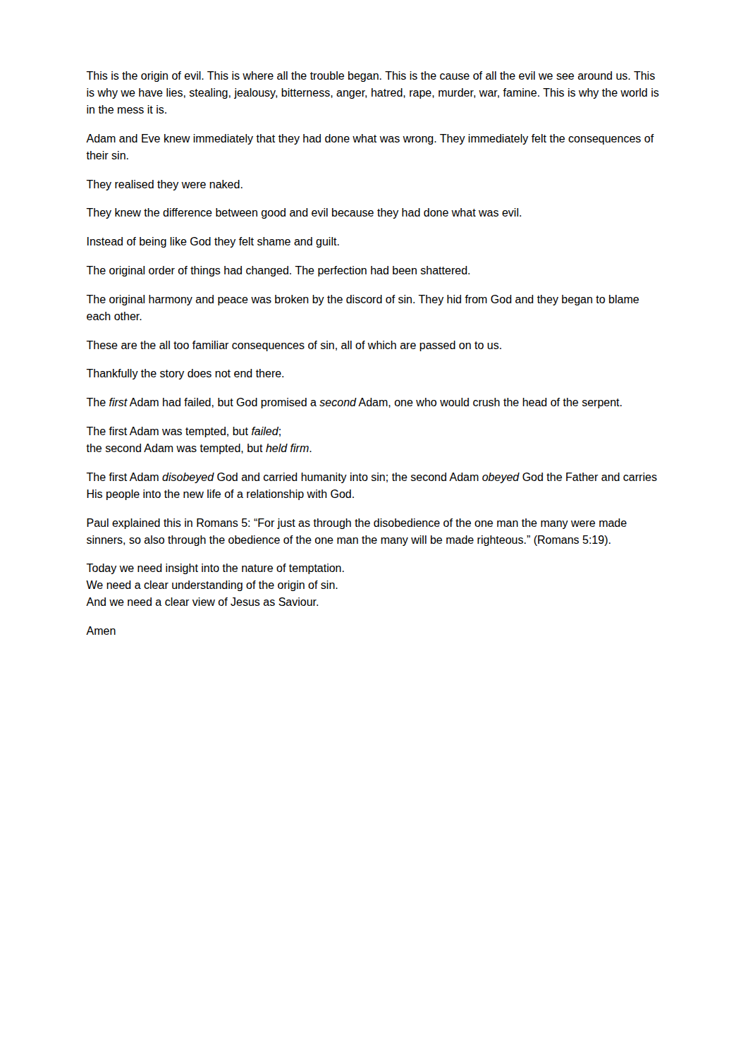This is the origin of evil. This is where all the trouble began. This is the cause of all the evil we see around us. This is why we have lies, stealing, jealousy, bitterness, anger, hatred, rape, murder, war, famine. This is why the world is in the mess it is.
Adam and Eve knew immediately that they had done what was wrong. They immediately felt the consequences of their sin.
They realised they were naked.
They knew the difference between good and evil because they had done what was evil.
Instead of being like God they felt shame and guilt.
The original order of things had changed. The perfection had been shattered.
The original harmony and peace was broken by the discord of sin. They hid from God and they began to blame each other.
These are the all too familiar consequences of sin, all of which are passed on to us.
Thankfully the story does not end there.
The first Adam had failed, but God promised a second Adam, one who would crush the head of the serpent.
The first Adam was tempted, but failed;
the second Adam was tempted, but held firm.
The first Adam disobeyed God and carried humanity into sin; the second Adam obeyed God the Father and carries His people into the new life of a relationship with God.
Paul explained this in Romans 5: “For just as through the disobedience of the one man the many were made sinners, so also through the obedience of the one man the many will be made righteous.” (Romans 5:19).
Today we need insight into the nature of temptation.
We need a clear understanding of the origin of sin.
And we need a clear view of Jesus as Saviour.
Amen